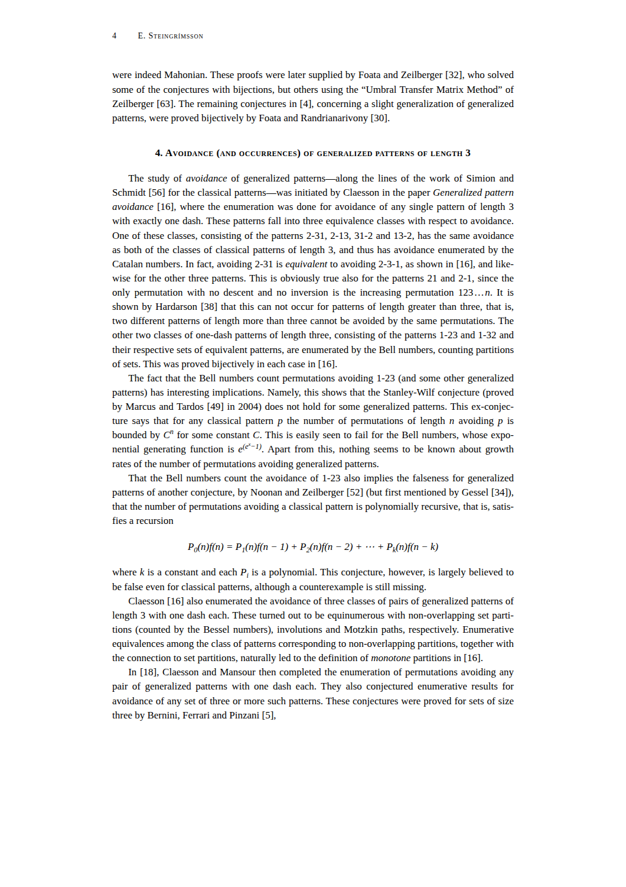4 E. Steingrímsson
were indeed Mahonian. These proofs were later supplied by Foata and Zeilberger [32], who solved some of the conjectures with bijections, but others using the “Umbral Transfer Matrix Method” of Zeilberger [63]. The remaining conjectures in [4], concerning a slight generalization of generalized patterns, were proved bijectively by Foata and Randrianarivony [30].
4. Avoidance (and occurrences) of generalized patterns of length 3
The study of avoidance of generalized patterns—along the lines of the work of Simion and Schmidt [56] for the classical patterns—was initiated by Claesson in the paper Generalized pattern avoidance [16], where the enumeration was done for avoidance of any single pattern of length 3 with exactly one dash. These patterns fall into three equivalence classes with respect to avoidance. One of these classes, consisting of the patterns 2-31, 2-13, 31-2 and 13-2, has the same avoidance as both of the classes of classical patterns of length 3, and thus has avoidance enumerated by the Catalan numbers. In fact, avoiding 2-31 is equivalent to avoiding 2-3-1, as shown in [16], and likewise for the other three patterns. This is obviously true also for the patterns 21 and 2-1, since the only permutation with no descent and no inversion is the increasing permutation 123 … n. It is shown by Hardarson [38] that this can not occur for patterns of length greater than three, that is, two different patterns of length more than three cannot be avoided by the same permutations. The other two classes of one-dash patterns of length three, consisting of the patterns 1-23 and 1-32 and their respective sets of equivalent patterns, are enumerated by the Bell numbers, counting partitions of sets. This was proved bijectively in each case in [16].
The fact that the Bell numbers count permutations avoiding 1-23 (and some other generalized patterns) has interesting implications. Namely, this shows that the Stanley-Wilf conjecture (proved by Marcus and Tardos [49] in 2004) does not hold for some generalized patterns. This ex-conjecture says that for any classical pattern p the number of permutations of length n avoiding p is bounded by Cn for some constant C. This is easily seen to fail for the Bell numbers, whose exponential generating function is e(ex−1). Apart from this, nothing seems to be known about growth rates of the number of permutations avoiding generalized patterns.
That the Bell numbers count the avoidance of 1-23 also implies the falseness for generalized patterns of another conjecture, by Noonan and Zeilberger [52] (but first mentioned by Gessel [34]), that the number of permutations avoiding a classical pattern is polynomially recursive, that is, satisfies a recursion
P0(n)f(n) = P1(n)f(n − 1) + P2(n)f(n − 2) + ⋯ + Pk(n)f(n − k)
where k is a constant and each Pi is a polynomial. This conjecture, however, is largely believed to be false even for classical patterns, although a counterexample is still missing.
Claesson [16] also enumerated the avoidance of three classes of pairs of generalized patterns of length 3 with one dash each. These turned out to be equinumerous with non-overlapping set partitions (counted by the Bessel numbers), involutions and Motzkin paths, respectively. Enumerative equivalences among the class of patterns corresponding to non-overlapping partitions, together with the connection to set partitions, naturally led to the definition of monotone partitions in [16].
In [18], Claesson and Mansour then completed the enumeration of permutations avoiding any pair of generalized patterns with one dash each. They also conjectured enumerative results for avoidance of any set of three or more such patterns. These conjectures were proved for sets of size three by Bernini, Ferrari and Pinzani [5],